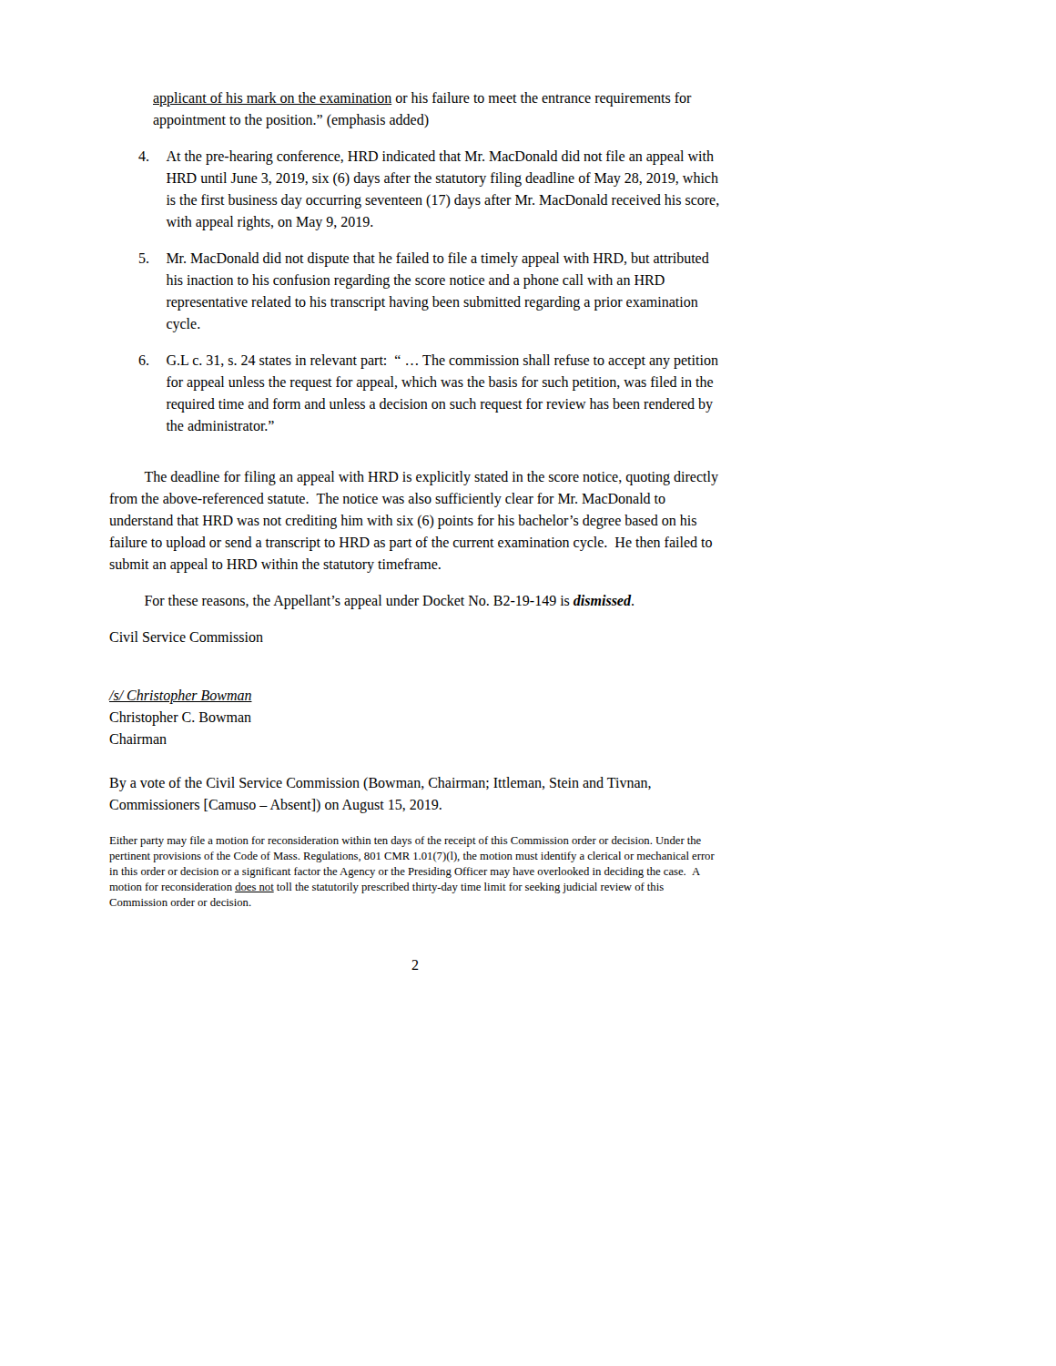applicant of his mark on the examination or his failure to meet the entrance requirements for appointment to the position.” (emphasis added)
At the pre-hearing conference, HRD indicated that Mr. MacDonald did not file an appeal with HRD until June 3, 2019, six (6) days after the statutory filing deadline of May 28, 2019, which is the first business day occurring seventeen (17) days after Mr. MacDonald received his score, with appeal rights, on May 9, 2019.
Mr. MacDonald did not dispute that he failed to file a timely appeal with HRD, but attributed his inaction to his confusion regarding the score notice and a phone call with an HRD representative related to his transcript having been submitted regarding a prior examination cycle.
G.L c. 31, s. 24 states in relevant part: “ … The commission shall refuse to accept any petition for appeal unless the request for appeal, which was the basis for such petition, was filed in the required time and form and unless a decision on such request for review has been rendered by the administrator.”
The deadline for filing an appeal with HRD is explicitly stated in the score notice, quoting directly from the above-referenced statute. The notice was also sufficiently clear for Mr. MacDonald to understand that HRD was not crediting him with six (6) points for his bachelor’s degree based on his failure to upload or send a transcript to HRD as part of the current examination cycle. He then failed to submit an appeal to HRD within the statutory timeframe.
For these reasons, the Appellant’s appeal under Docket No. B2-19-149 is dismissed.
Civil Service Commission
/s/ Christopher Bowman
Christopher C. Bowman
Chairman
By a vote of the Civil Service Commission (Bowman, Chairman; Ittleman, Stein and Tivnan, Commissioners [Camuso – Absent]) on August 15, 2019.
Either party may file a motion for reconsideration within ten days of the receipt of this Commission order or decision. Under the pertinent provisions of the Code of Mass. Regulations, 801 CMR 1.01(7)(l), the motion must identify a clerical or mechanical error in this order or decision or a significant factor the Agency or the Presiding Officer may have overlooked in deciding the case. A motion for reconsideration does not toll the statutorily prescribed thirty-day time limit for seeking judicial review of this Commission order or decision.
2